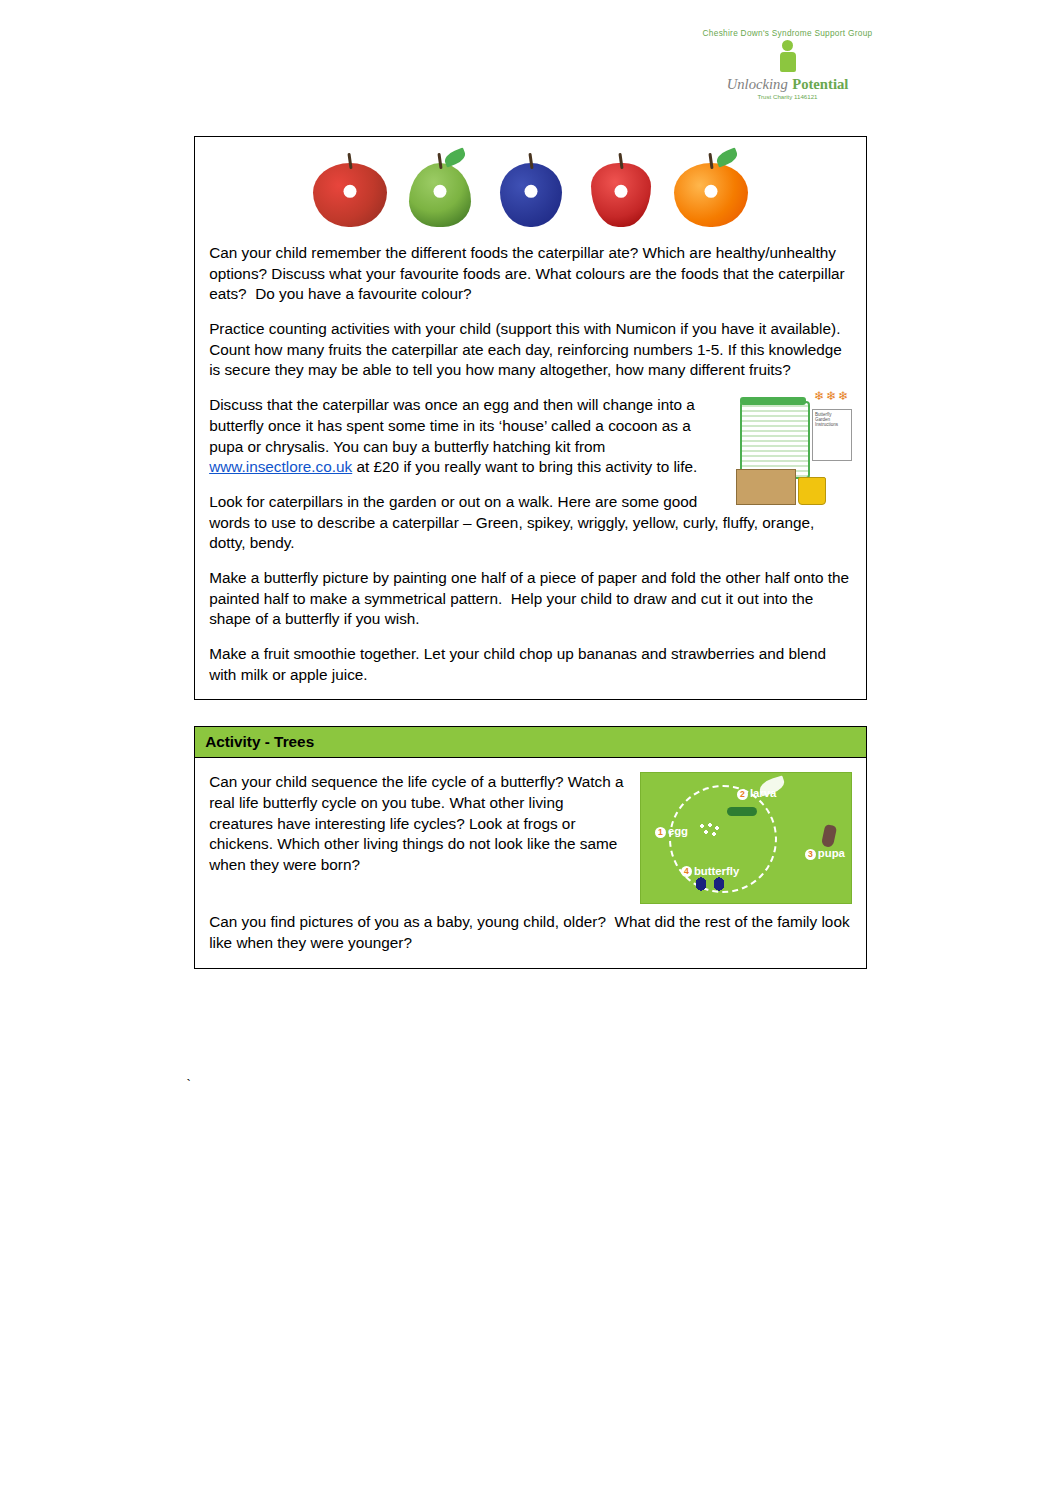Cheshire Down's Syndrome Support Group
Unlocking Potential
Trust Charity 1146121
Can your child remember the different foods the caterpillar ate? Which are healthy/unhealthy options? Discuss what your favourite foods are. What colours are the foods that the caterpillar eats? Do you have a favourite colour?
Practice counting activities with your child (support this with Numicon if you have it available). Count how many fruits the caterpillar ate each day, reinforcing numbers 1-5. If this knowledge is secure they may be able to tell you how many altogether, how many different fruits?
❄❄❄
Butterfly
Garden
Instructions
Discuss that the caterpillar was once an egg and then will change into a butterfly once it has spent some time in its ‘house’ called a cocoon as a pupa or chrysalis. You can buy a butterfly hatching kit from www.insectlore.co.uk at £20 if you really want to bring this activity to life.
Look for caterpillars in the garden or out on a walk. Here are some good words to use to describe a caterpillar – Green, spikey, wriggly, yellow, curly, fluffy, orange, dotty, bendy.
Make a butterfly picture by painting one half of a piece of paper and fold the other half onto the painted half to make a symmetrical pattern. Help your child to draw and cut it out into the shape of a butterfly if you wish.
Make a fruit smoothie together. Let your child chop up bananas and strawberries and blend with milk or apple juice.
Activity - Trees
1egg
2larva
3pupa
4butterfly
Can your child sequence the life cycle of a butterfly? Watch a real life butterfly cycle on you tube. What other living creatures have interesting life cycles? Look at frogs or chickens. Which other living things do not look like the same when they were born?
Can you find pictures of you as a baby, young child, older? What did the rest of the family look like when they were younger?
`